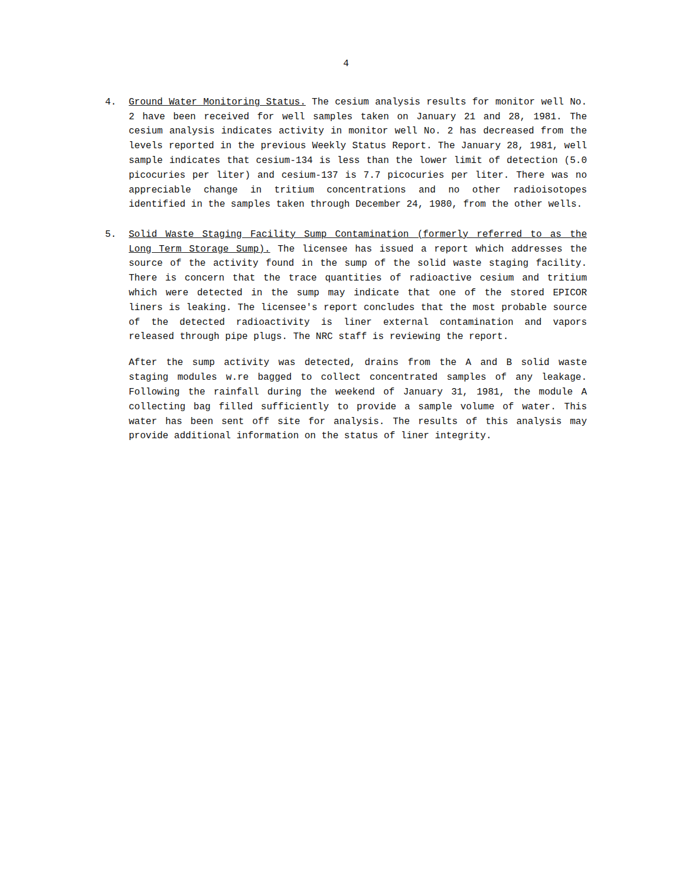4
4.
Ground Water Monitoring Status. The cesium analysis results for monitor well No. 2 have been received for well samples taken on January 21 and 28, 1981. The cesium analysis indicates activity in monitor well No. 2 has decreased from the levels reported in the previous Weekly Status Report. The January 28, 1981, well sample indicates that cesium-134 is less than the lower limit of detection (5.0 picocuries per liter) and cesium-137 is 7.7 picocuries per liter. There was no appreciable change in tritium concentrations and no other radioisotopes identified in the samples taken through December 24, 1980, from the other wells.
5.
Solid Waste Staging Facility Sump Contamination (formerly referred to as the Long Term Storage Sump). The licensee has issued a report which addresses the source of the activity found in the sump of the solid waste staging facility. There is concern that the trace quantities of radioactive cesium and tritium which were detected in the sump may indicate that one of the stored EPICOR liners is leaking. The licensee's report concludes that the most probable source of the detected radioactivity is liner external contamination and vapors released through pipe plugs. The NRC staff is reviewing the report.
After the sump activity was detected, drains from the A and B solid waste staging modules w.re bagged to collect concentrated samples of any leakage. Following the rainfall during the weekend of January 31, 1981, the module A collecting bag filled sufficiently to provide a sample volume of water. This water has been sent off site for analysis. The results of this analysis may provide additional information on the status of liner integrity.